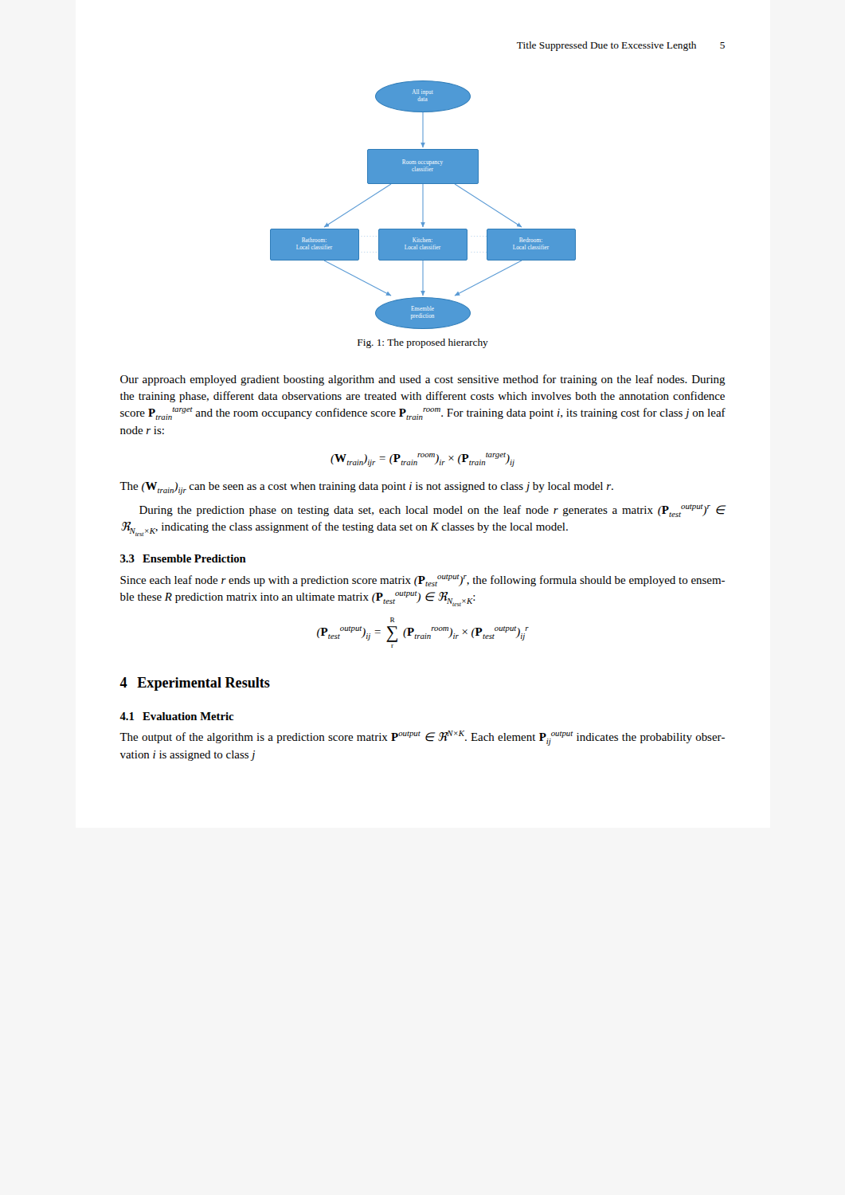Title Suppressed Due to Excessive Length 5
All input
data
Room occupancy
classifier
Bathroom:
Local classifier
Kitchen:
Local classifier
Bedroom:
Local classifier
Ensemble
prediction
······ ······ ······ ······
Fig. 1: The proposed hierarchy
Our approach employed gradient boosting algorithm and used a cost sensitive method for training on the leaf nodes. During the training phase, different data observations are treated with different costs which involves both the annotation confidence score Ptraintarget and the room occupancy confidence score Ptrainroom. For training data point i, its training cost for class j on leaf node r is:
(Wtrain)ijr = (Ptrainroom)ir × (Ptraintarget)ij
The (Wtrain)ijr can be seen as a cost when training data point i is not assigned to class j by local model r.
During the prediction phase on testing data set, each local model on the leaf node r generates a matrix (Ptestoutput)r ∈ ℜNtest×K, indicating the class assignment of the testing data set on K classes by the local model.
3.3 Ensemble Prediction
Since each leaf node r ends up with a prediction score matrix (Ptestoutput)r, the following formula should be employed to ensemble these R prediction matrix into an ultimate matrix (Ptestoutput) ∈ ℜNtest×K:
(Ptestoutput)ij = R∑r (Ptrainroom)ir × (Ptestoutput)ijr
4 Experimental Results
4.1 Evaluation Metric
The output of the algorithm is a prediction score matrix Poutput ∈ ℜN×K. Each element Pijoutput indicates the probability observation i is assigned to class j